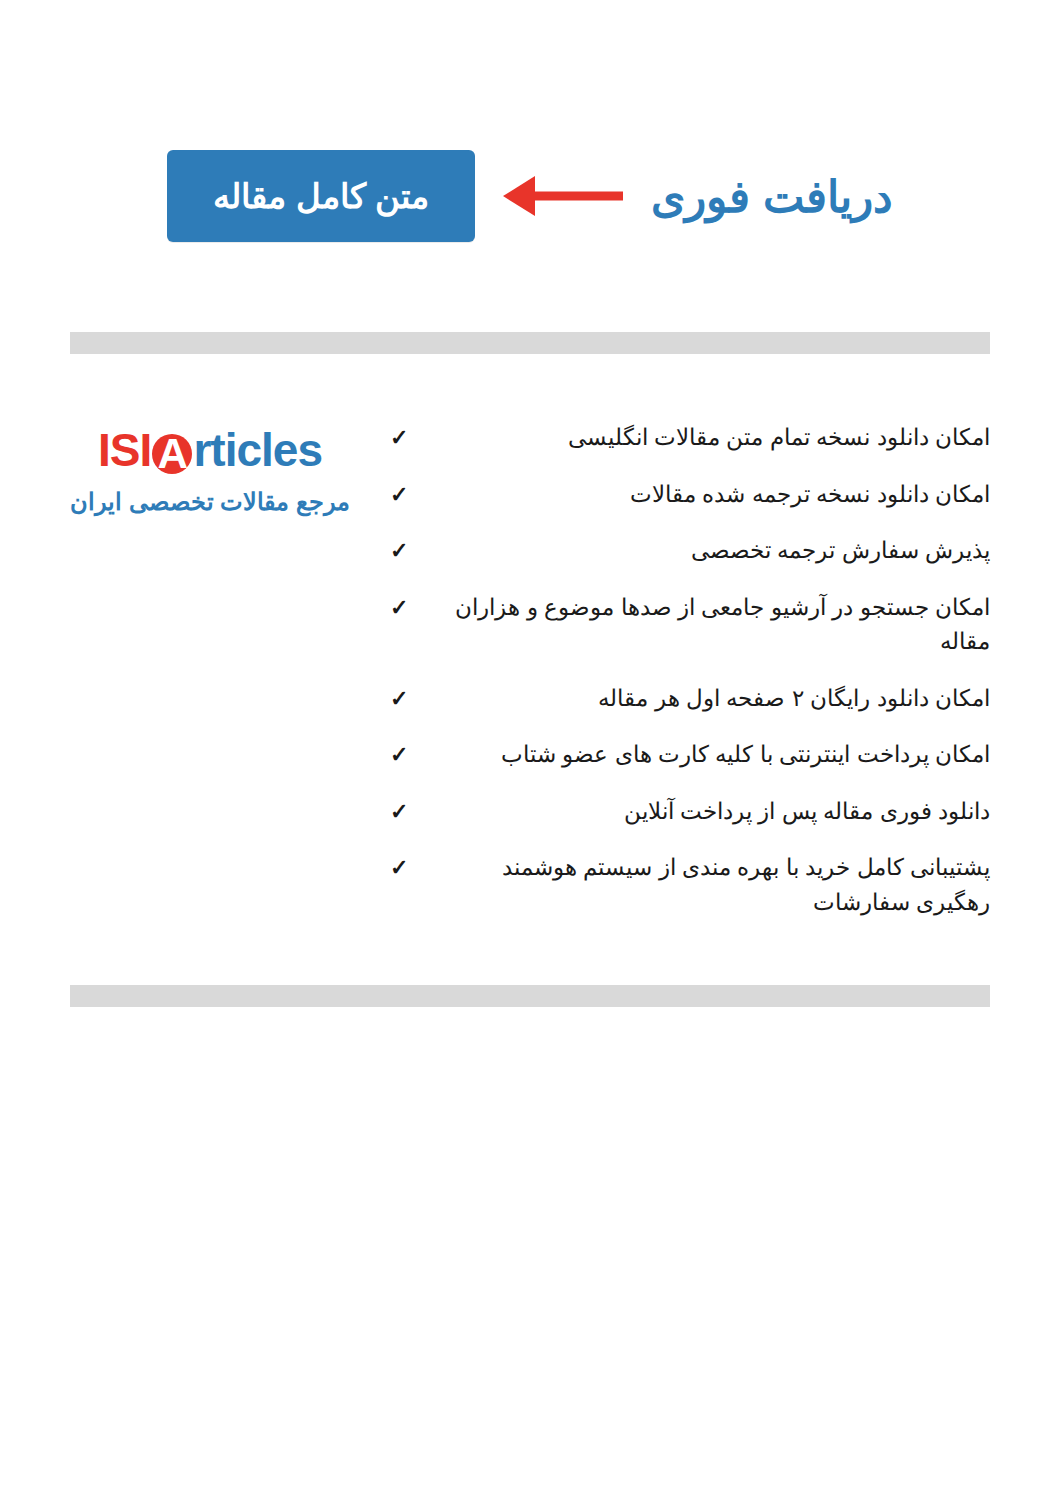دریافت فوری
متن کامل مقاله
امکان دانلود نسخه تمام متن مقالات انگلیسی✓
امکان دانلود نسخه ترجمه شده مقالات✓
پذیرش سفارش ترجمه تخصصی✓
امکان جستجو در آرشیو جامعی از صدها موضوع و هزاران مقاله✓
امکان دانلود رایگان ۲ صفحه اول هر مقاله✓
امکان پرداخت اینترنتی با کلیه کارت های عضو شتاب✓
دانلود فوری مقاله پس از پرداخت آنلاین✓
پشتیبانی کامل خرید با بهره مندی از سیستم هوشمند رهگیری سفارشات✓
ISI Articles
مرجع مقالات تخصصی ایران